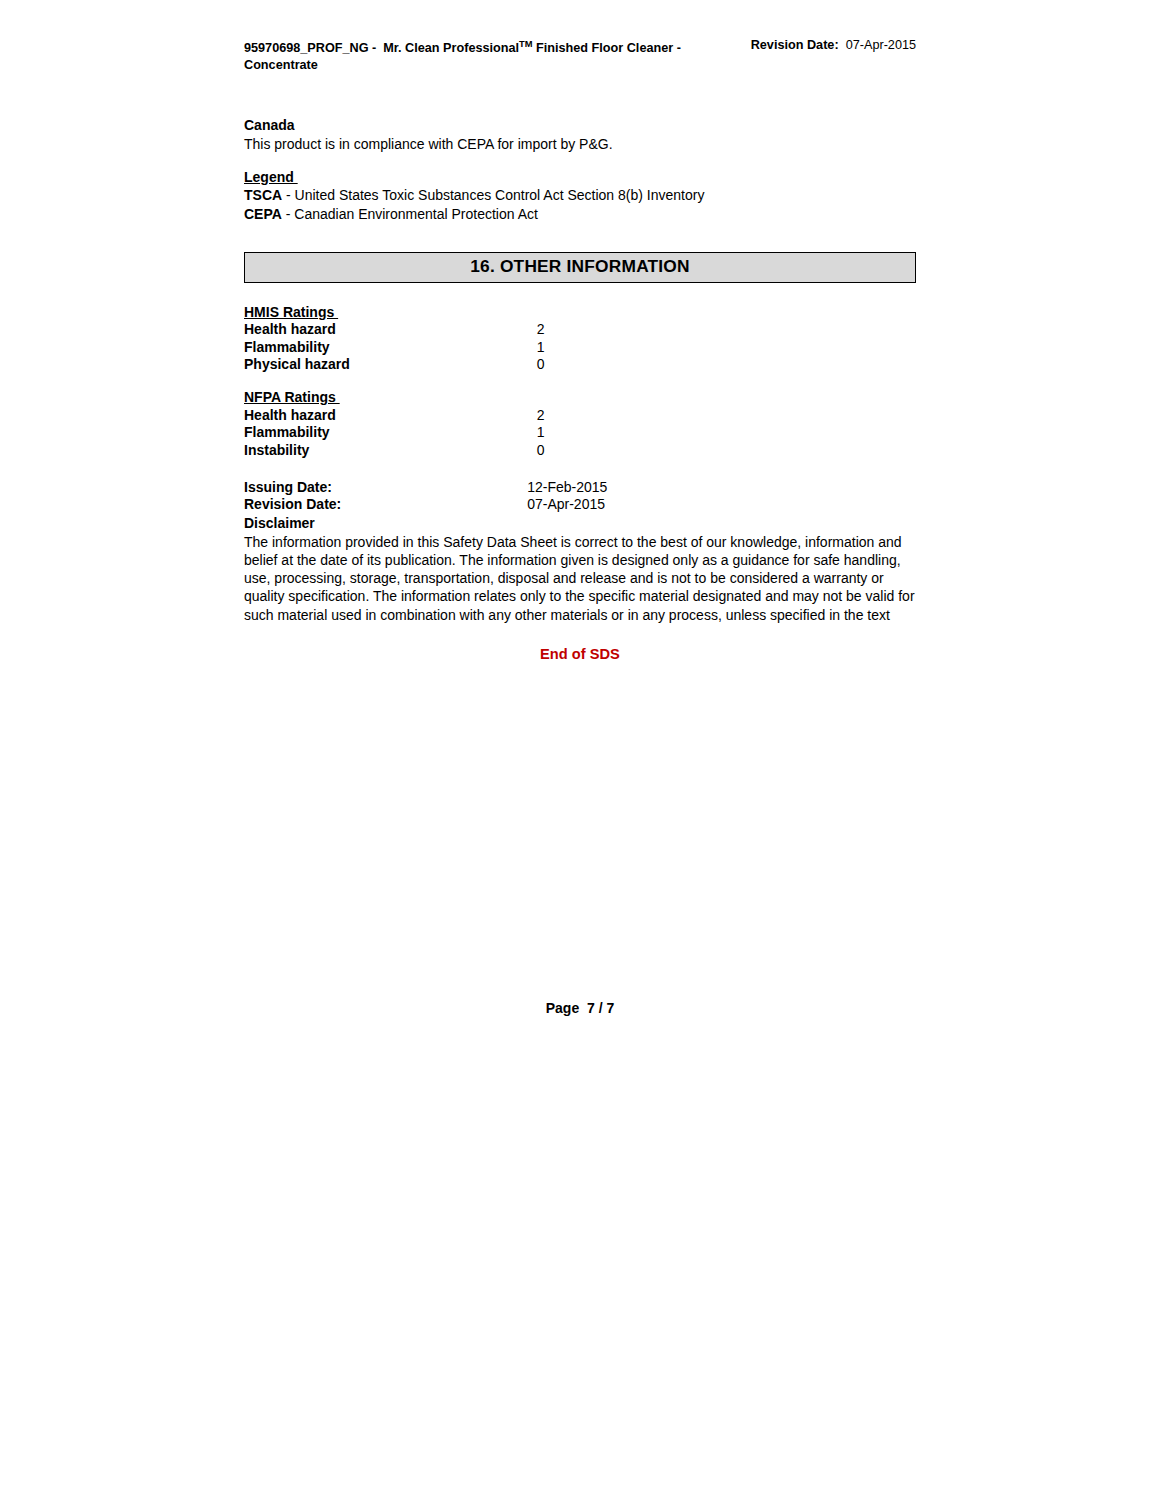95970698_PROF_NG - Mr. Clean ProfessionalTM Finished Floor Cleaner - Concentrate
Revision Date: 07-Apr-2015
Canada
This product is in compliance with CEPA for import by P&G.
Legend
TSCA - United States Toxic Substances Control Act Section 8(b) Inventory
CEPA - Canadian Environmental Protection Act
16. OTHER INFORMATION
HMIS Ratings
| Health hazard | 2 |
| Flammability | 1 |
| Physical hazard | 0 |
NFPA Ratings
| Health hazard | 2 |
| Flammability | 1 |
| Instability | 0 |
| Issuing Date: | 12-Feb-2015 |
| Revision Date: | 07-Apr-2015 |
Disclaimer
The information provided in this Safety Data Sheet is correct to the best of our knowledge, information and belief at the date of its publication. The information given is designed only as a guidance for safe handling, use, processing, storage, transportation, disposal and release and is not to be considered a warranty or quality specification. The information relates only to the specific material designated and may not be valid for such material used in combination with any other materials or in any process, unless specified in the text
End of SDS
Page 7 / 7